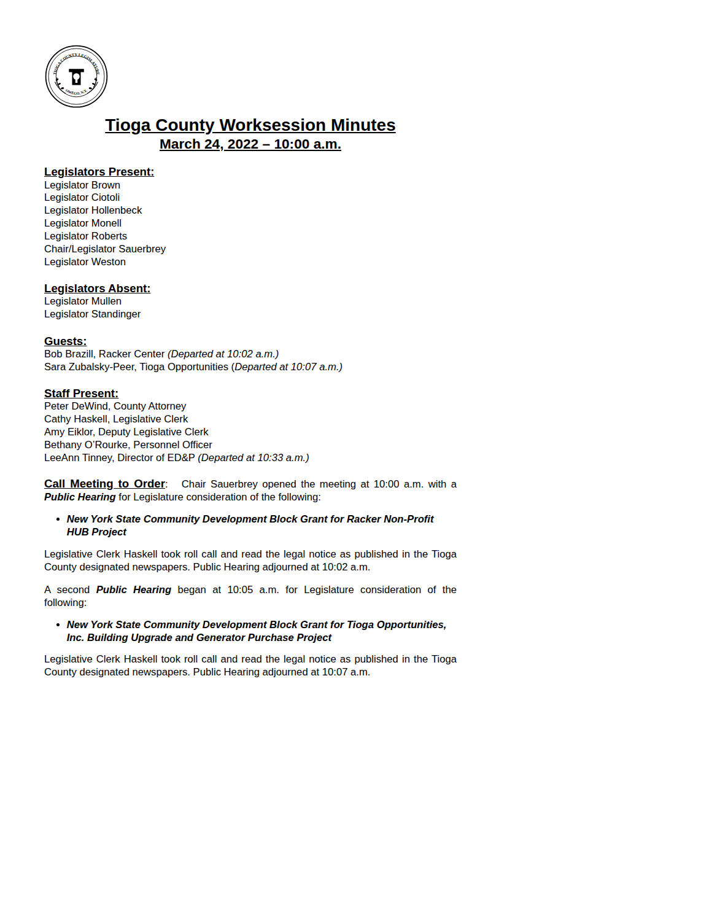TIOGA COUNTY LEGISLATURE OWEGO, N.Y.
Tioga County Worksession Minutes March 24, 2022 – 10:00 a.m.
Legislators Present:
Legislator Brown
Legislator Ciotoli
Legislator Hollenbeck
Legislator Monell
Legislator Roberts
Chair/Legislator Sauerbrey
Legislator Weston
Legislators Absent:
Legislator Mullen
Legislator Standinger
Guests:
Bob Brazill, Racker Center (Departed at 10:02 a.m.)
Sara Zubalsky-Peer, Tioga Opportunities (Departed at 10:07 a.m.)
Staff Present:
Peter DeWind, County Attorney
Cathy Haskell, Legislative Clerk
Amy Eiklor, Deputy Legislative Clerk
Bethany O’Rourke, Personnel Officer
LeeAnn Tinney, Director of ED&P (Departed at 10:33 a.m.)
Call Meeting to Order: Chair Sauerbrey opened the meeting at 10:00 a.m. with a Public Hearing for Legislature consideration of the following:
New York State Community Development Block Grant for Racker Non-Profit HUB Project
Legislative Clerk Haskell took roll call and read the legal notice as published in the Tioga County designated newspapers. Public Hearing adjourned at 10:02 a.m.
A second Public Hearing began at 10:05 a.m. for Legislature consideration of the following:
New York State Community Development Block Grant for Tioga Opportunities, Inc. Building Upgrade and Generator Purchase Project
Legislative Clerk Haskell took roll call and read the legal notice as published in the Tioga County designated newspapers. Public Hearing adjourned at 10:07 a.m.